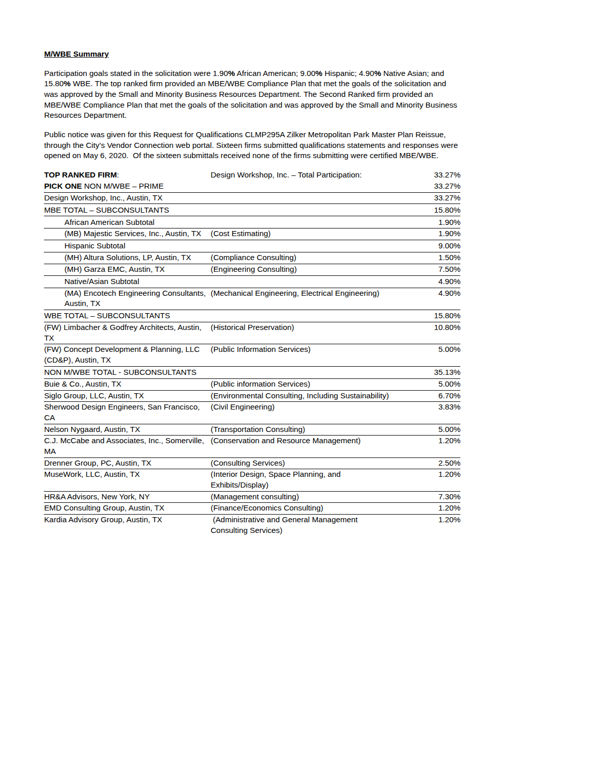M/WBE Summary
Participation goals stated in the solicitation were 1.90% African American; 9.00% Hispanic; 4.90% Native Asian; and 15.80% WBE. The top ranked firm provided an MBE/WBE Compliance Plan that met the goals of the solicitation and was approved by the Small and Minority Business Resources Department. The Second Ranked firm provided an MBE/WBE Compliance Plan that met the goals of the solicitation and was approved by the Small and Minority Business Resources Department.
Public notice was given for this Request for Qualifications CLMP295A Zilker Metropolitan Park Master Plan Reissue, through the City’s Vendor Connection web portal. Sixteen firms submitted qualifications statements and responses were opened on May 6, 2020. Of the sixteen submittals received none of the firms submitting were certified MBE/WBE.
| TOP RANKED FIRM : | Design Workshop, Inc. – Total Participation: | 33.27% |
| PICK ONE NON M/WBE – PRIME | 33.27% |
| Design Workshop, Inc., Austin, TX | 33.27% |
| MBE TOTAL – SUBCONSULTANTS | 15.80% |
| African American Subtotal | 1.90% |
| (MB) Majestic Services, Inc., Austin, TX | (Cost Estimating) | 1.90% |
| Hispanic Subtotal | 9.00% |
| (MH) Altura Solutions, LP, Austin, TX | (Compliance Consulting) | 1.50% |
| (MH) Garza EMC, Austin, TX | (Engineering Consulting) | 7.50% |
| Native/Asian Subtotal | 4.90% |
| (MA) Encotech Engineering Consultants, | (Mechanical Engineering, Electrical Engineering) | 4.90% |
| Austin, TX | | |
| WBE TOTAL – SUBCONSULTANTS | 15.80% |
| (FW) Limbacher & Godfrey Architects, Austin, TX | (Historical Preservation) | 10.80% |
| (FW) Concept Development & Planning, LLC | (Public Information Services) | 5.00% |
| (CD&P), Austin, TX | | |
| NON M/WBE TOTAL - SUBCONSULTANTS | 35.13% |
| Buie & Co., Austin, TX | (Public information Services) | 5.00% |
| Siglo Group, LLC, Austin, TX | (Environmental Consulting, Including Sustainability) | 6.70% |
| Sherwood Design Engineers, San Francisco, CA | (Civil Engineering) | 3.83% |
| Nelson Nygaard, Austin, TX | (Transportation Consulting) | 5.00% |
| C.J. McCabe and Associates, Inc., Somerville, MA | (Conservation and Resource Management) | 1.20% |
| Drenner Group, PC, Austin, TX | (Consulting Services) | 2.50% |
| MuseWork, LLC, Austin, TX | (Interior Design, Space Planning, and | 1.20% |
| | Exhibits/Display) | |
| HR&A Advisors, New York, NY | (Management consulting) | 7.30% |
| EMD Consulting Group, Austin, TX | (Finance/Economics Consulting) | 1.20% |
| Kardia Advisory Group, Austin, TX | (Administrative and General Management | 1.20% |
| | Consulting Services) | |